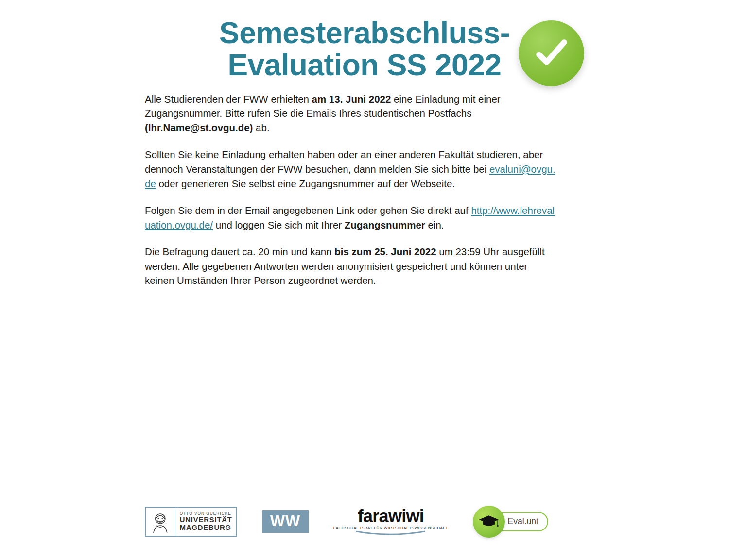Semesterabschluss-Evaluation SS 2022
Alle Studierenden der FWW erhielten am 13. Juni 2022 eine Einladung mit einer Zugangsnummer. Bitte rufen Sie die Emails Ihres studentischen Postfachs (Ihr.Name@st.ovgu.de) ab.
Sollten Sie keine Einladung erhalten haben oder an einer anderen Fakultät studieren, aber dennoch Veranstaltungen der FWW besuchen, dann melden Sie sich bitte bei evaluni@ovgu.de oder generieren Sie selbst eine Zugangsnummer auf der Webseite.
Folgen Sie dem in der Email angegebenen Link oder gehen Sie direkt auf http://www.lehrevaluation.ovgu.de/ und loggen Sie sich mit Ihrer Zugangsnummer ein.
Die Befragung dauert ca. 20 min und kann bis zum 25. Juni 2022 um 23:59 Uhr ausgefüllt werden. Alle gegebenen Antworten werden anonymisiert gespeichert und können unter keinen Umständen Ihrer Person zugeordnet werden.
Otto von Guericke Universität Magdeburg
WW
farawiwi
Fachschaftsrat für Wirtschaftswissenschaft
Eval.uni